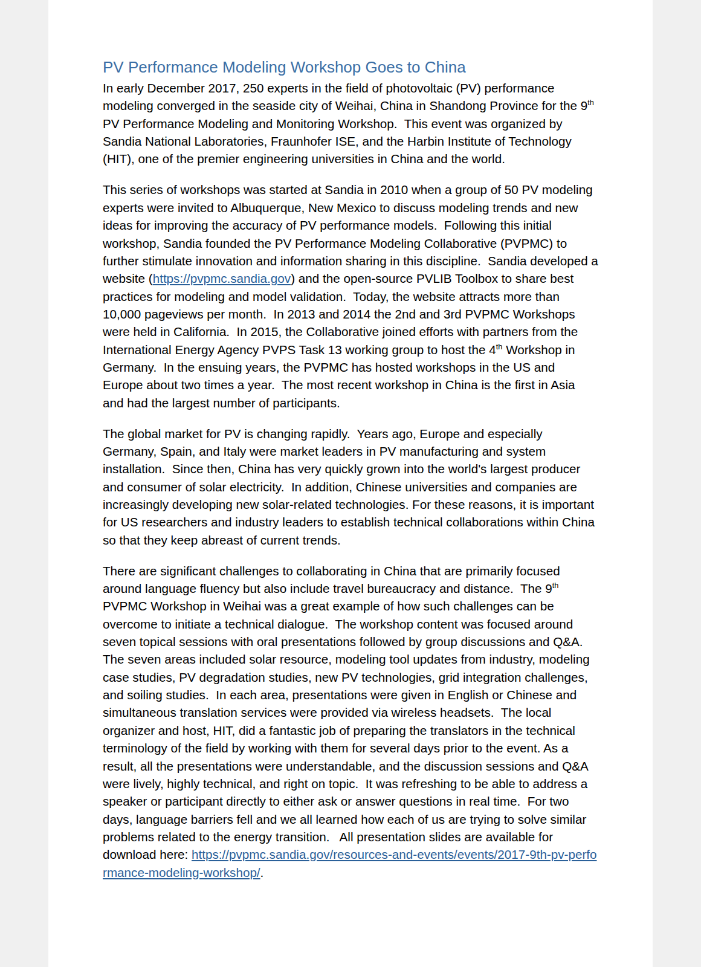PV Performance Modeling Workshop Goes to China
In early December 2017, 250 experts in the field of photovoltaic (PV) performance modeling converged in the seaside city of Weihai, China in Shandong Province for the 9th PV Performance Modeling and Monitoring Workshop. This event was organized by Sandia National Laboratories, Fraunhofer ISE, and the Harbin Institute of Technology (HIT), one of the premier engineering universities in China and the world.
This series of workshops was started at Sandia in 2010 when a group of 50 PV modeling experts were invited to Albuquerque, New Mexico to discuss modeling trends and new ideas for improving the accuracy of PV performance models. Following this initial workshop, Sandia founded the PV Performance Modeling Collaborative (PVPMC) to further stimulate innovation and information sharing in this discipline. Sandia developed a website (https://pvpmc.sandia.gov) and the open-source PVLIB Toolbox to share best practices for modeling and model validation. Today, the website attracts more than 10,000 pageviews per month. In 2013 and 2014 the 2nd and 3rd PVPMC Workshops were held in California. In 2015, the Collaborative joined efforts with partners from the International Energy Agency PVPS Task 13 working group to host the 4th Workshop in Germany. In the ensuing years, the PVPMC has hosted workshops in the US and Europe about two times a year. The most recent workshop in China is the first in Asia and had the largest number of participants.
The global market for PV is changing rapidly. Years ago, Europe and especially Germany, Spain, and Italy were market leaders in PV manufacturing and system installation. Since then, China has very quickly grown into the world's largest producer and consumer of solar electricity. In addition, Chinese universities and companies are increasingly developing new solar-related technologies. For these reasons, it is important for US researchers and industry leaders to establish technical collaborations within China so that they keep abreast of current trends.
There are significant challenges to collaborating in China that are primarily focused around language fluency but also include travel bureaucracy and distance. The 9th PVPMC Workshop in Weihai was a great example of how such challenges can be overcome to initiate a technical dialogue. The workshop content was focused around seven topical sessions with oral presentations followed by group discussions and Q&A. The seven areas included solar resource, modeling tool updates from industry, modeling case studies, PV degradation studies, new PV technologies, grid integration challenges, and soiling studies. In each area, presentations were given in English or Chinese and simultaneous translation services were provided via wireless headsets. The local organizer and host, HIT, did a fantastic job of preparing the translators in the technical terminology of the field by working with them for several days prior to the event. As a result, all the presentations were understandable, and the discussion sessions and Q&A were lively, highly technical, and right on topic. It was refreshing to be able to address a speaker or participant directly to either ask or answer questions in real time. For two days, language barriers fell and we all learned how each of us are trying to solve similar problems related to the energy transition. All presentation slides are available for download here: https://pvpmc.sandia.gov/resources-and-events/events/2017-9th-pv-performance-modeling-workshop/.